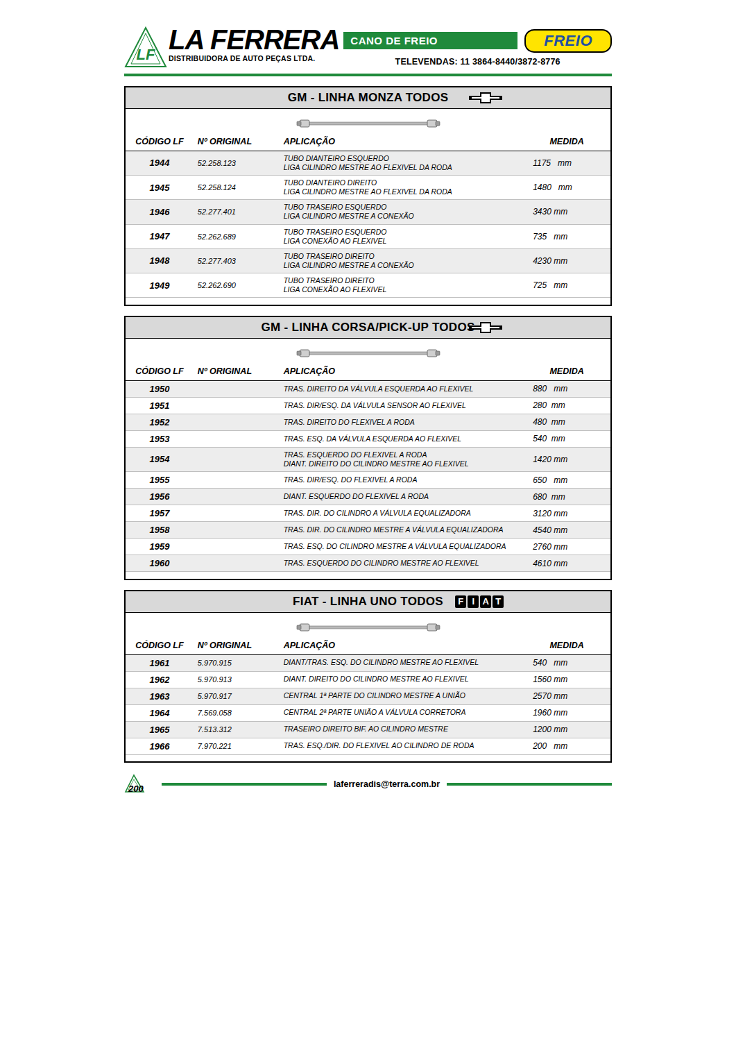LF
LA FERRERA
DISTRIBUIDORA DE AUTO PEÇAS LTDA.
CANO DE FREIO
FREIO
TELEVENDAS: 11 3864-8440/3872-8776
GM - LINHA MONZA TODOS
| CÓDIGO LF | Nº ORIGINAL | APLICAÇÃO | MEDIDA |
| --- | --- | --- | --- |
| 1944 | 52.258.123 | TUBO DIANTEIRO ESQUERDO LIGA CILINDRO MESTRE AO FLEXIVEL DA RODA | 1175 mm |
| 1945 | 52.258.124 | TUBO DIANTEIRO DIREITO LIGA CILINDRO MESTRE AO FLEXIVEL DA RODA | 1480 mm |
| 1946 | 52.277.401 | TUBO TRASEIRO ESQUERDO LIGA CILINDRO MESTRE A CONEXÃO | 3430 mm |
| 1947 | 52.262.689 | TUBO TRASEIRO ESQUERDO LIGA CONEXÃO AO FLEXIVEL | 735 mm |
| 1948 | 52.277.403 | TUBO TRASEIRO DIREITO LIGA CILINDRO MESTRE A CONEXÃO | 4230 mm |
| 1949 | 52.262.690 | TUBO TRASEIRO DIREITO LIGA CONEXÃO AO FLEXIVEL | 725 mm |
GM - LINHA CORSA/PICK-UP TODOS
| CÓDIGO LF | Nº ORIGINAL | APLICAÇÃO | MEDIDA |
| --- | --- | --- | --- |
| 1950 | | TRAS. DIREITO DA VÁLVULA ESQUERDA AO FLEXIVEL | 880 mm |
| 1951 | | TRAS. DIR/ESQ. DA VÁLVULA SENSOR AO FLEXIVEL | 280 mm |
| 1952 | | TRAS. DIREITO DO FLEXIVEL A RODA | 480 mm |
| 1953 | | TRAS. ESQ. DA VÁLVULA ESQUERDA AO FLEXIVEL | 540 mm |
| 1954 | | TRAS. ESQUERDO DO FLEXIVEL A RODA DIANT. DIREITO DO CILINDRO MESTRE AO FLEXIVEL | 1420 mm |
| 1955 | | TRAS. DIR/ESQ. DO FLEXIVEL A RODA | 650 mm |
| 1956 | | DIANT. ESQUERDO DO FLEXIVEL A RODA | 680 mm |
| 1957 | | TRAS. DIR. DO CILINDRO A VÁLVULA EQUALIZADORA | 3120 mm |
| 1958 | | TRAS. DIR. DO CILINDRO MESTRE A VÁLVULA EQUALIZADORA | 4540 mm |
| 1959 | | TRAS. ESQ. DO CILINDRO MESTRE A VÁLVULA EQUALIZADORA | 2760 mm |
| 1960 | | TRAS. ESQUERDO DO CILINDRO MESTRE AO FLEXIVEL | 4610 mm |
FIAT - LINHA UNO TODOS
FIAT
| CÓDIGO LF | Nº ORIGINAL | APLICAÇÃO | MEDIDA |
| --- | --- | --- | --- |
| 1961 | 5.970.915 | DIANT/TRAS. ESQ. DO CILINDRO MESTRE AO FLEXIVEL | 540 mm |
| 1962 | 5.970.913 | DIANT. DIREITO DO CILINDRO MESTRE AO FLEXIVEL | 1560 mm |
| 1963 | 5.970.917 | CENTRAL 1ª PARTE DO CILINDRO MESTRE A UNIÃO | 2570 mm |
| 1964 | 7.569.058 | CENTRAL 2ª PARTE UNIÃO A VÁLVULA CORRETORA | 1960 mm |
| 1965 | 7.513.312 | TRASEIRO DIREITO BIF. AO CILINDRO MESTRE | 1200 mm |
| 1966 | 7.970.221 | TRAS. ESQ./DIR. DO FLEXIVEL AO CILINDRO DE RODA | 200 mm |
200
laferreradis@terra.com.br